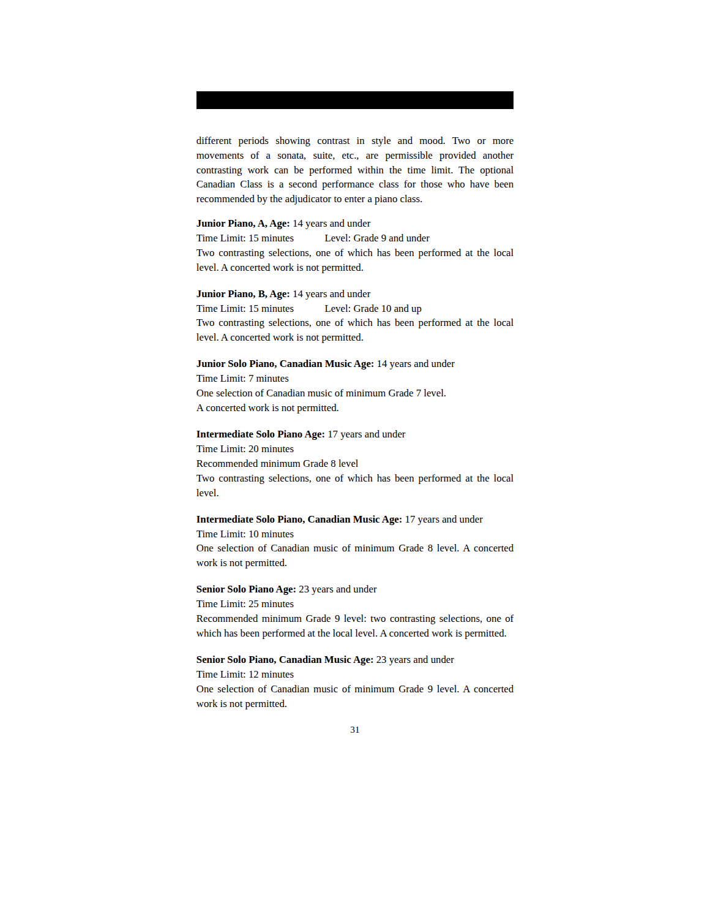different periods showing contrast in style and mood. Two or more movements of a sonata, suite, etc., are permissible provided another contrasting work can be performed within the time limit. The optional Canadian Class is a second performance class for those who have been recommended by the adjudicator to enter a piano class.
Junior Piano, A, Age: 14 years and under Time Limit: 15 minutes Level: Grade 9 and under Two contrasting selections, one of which has been performed at the local level. A concerted work is not permitted.
Junior Piano, B, Age: 14 years and under Time Limit: 15 minutes Level: Grade 10 and up Two contrasting selections, one of which has been performed at the local level. A concerted work is not permitted.
Junior Solo Piano, Canadian Music Age: 14 years and under Time Limit: 7 minutes One selection of Canadian music of minimum Grade 7 level. A concerted work is not permitted.
Intermediate Solo Piano Age: 17 years and under Time Limit: 20 minutes Recommended minimum Grade 8 level Two contrasting selections, one of which has been performed at the local level.
Intermediate Solo Piano, Canadian Music Age: 17 years and under Time Limit: 10 minutes One selection of Canadian music of minimum Grade 8 level. A concerted work is not permitted.
Senior Solo Piano Age: 23 years and under Time Limit: 25 minutes Recommended minimum Grade 9 level: two contrasting selections, one of which has been performed at the local level. A concerted work is permitted.
Senior Solo Piano, Canadian Music Age: 23 years and under Time Limit: 12 minutes One selection of Canadian music of minimum Grade 9 level. A concerted work is not permitted.
31